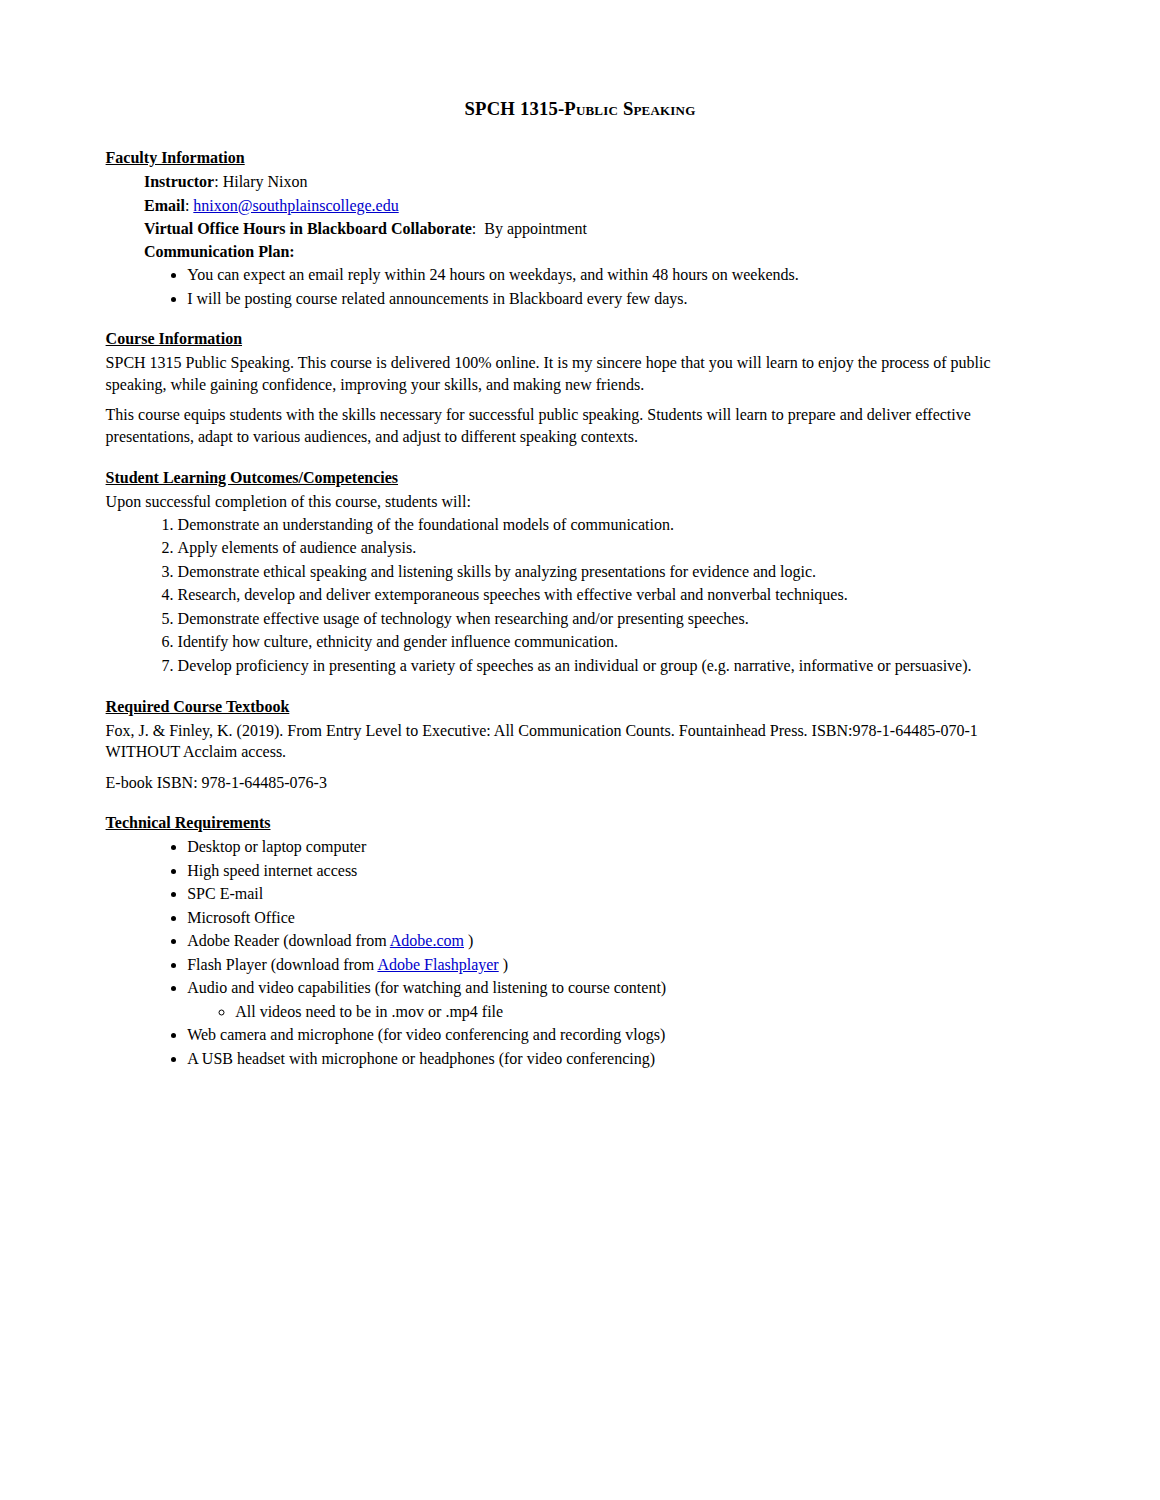SPCH 1315-Public Speaking
Faculty Information
Instructor: Hilary Nixon
Email: hnixon@southplainscollege.edu
Virtual Office Hours in Blackboard Collaborate: By appointment
Communication Plan:
You can expect an email reply within 24 hours on weekdays, and within 48 hours on weekends.
I will be posting course related announcements in Blackboard every few days.
Course Information
SPCH 1315 Public Speaking. This course is delivered 100% online. It is my sincere hope that you will learn to enjoy the process of public speaking, while gaining confidence, improving your skills, and making new friends.
This course equips students with the skills necessary for successful public speaking. Students will learn to prepare and deliver effective presentations, adapt to various audiences, and adjust to different speaking contexts.
Student Learning Outcomes/Competencies
Upon successful completion of this course, students will:
Demonstrate an understanding of the foundational models of communication.
Apply elements of audience analysis.
Demonstrate ethical speaking and listening skills by analyzing presentations for evidence and logic.
Research, develop and deliver extemporaneous speeches with effective verbal and nonverbal techniques.
Demonstrate effective usage of technology when researching and/or presenting speeches.
Identify how culture, ethnicity and gender influence communication.
Develop proficiency in presenting a variety of speeches as an individual or group (e.g. narrative, informative or persuasive).
Required Course Textbook
Fox, J. & Finley, K. (2019). From Entry Level to Executive: All Communication Counts. Fountainhead Press. ISBN:978-1-64485-070-1 WITHOUT Acclaim access.
E-book ISBN: 978-1-64485-076-3
Technical Requirements
Desktop or laptop computer
High speed internet access
SPC E-mail
Microsoft Office
Adobe Reader (download from Adobe.com )
Flash Player (download from Adobe Flashplayer )
Audio and video capabilities (for watching and listening to course content)
All videos need to be in .mov or .mp4 file
Web camera and microphone (for video conferencing and recording vlogs)
A USB headset with microphone or headphones (for video conferencing)